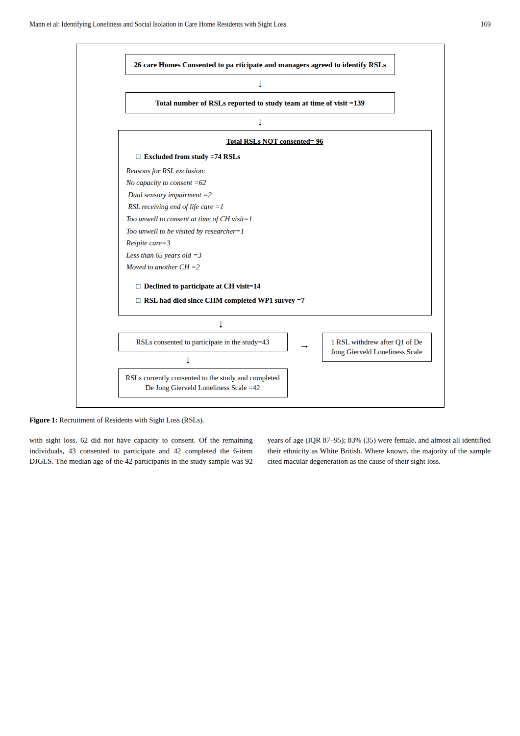Mann et al: Identifying Loneliness and Social Isolation in Care Home Residents with Sight Loss 169
26 care Homes Consented to pa rticipate and managers agreed to identify RSLs
Total number of RSLs reported to study team at time of visit =139
Total RSLs NOT consented= 96
Excluded from study =74 RSLs
Reasons for RSL exclusion:
No capacity to consent =62
Dual sensory impairment =2
RSL receiving end of life care =1
Too unwell to consent at time of CH visit=1
Too unwell to be visited by researcher=1
Respite care=3
Less than 65 years old =3
Moved to another CH =2
Declined to participate at CH visit=14
RSL had died since CHM completed WP1 survey =7
RSLs consented to participate in the study=43
RSLs currently consented to the study and completed De Jong Gierveld Loneliness Scale =42
→
1 RSL withdrew after Q1 of De Jong Gierveld Loneliness Scale
Figure 1: Recruitment of Residents with Sight Loss (RSLs).
with sight loss, 62 did not have capacity to consent. Of the remaining individuals, 43 consented to participate and 42 completed the 6-item DJGLS. The median age of the 42 participants in the study sample was 92 years of age (IQR 87–95); 83% (35) were female, and almost all identified their ethnicity as White British. Where known, the majority of the sample cited macular degeneration as the cause of their sight loss.